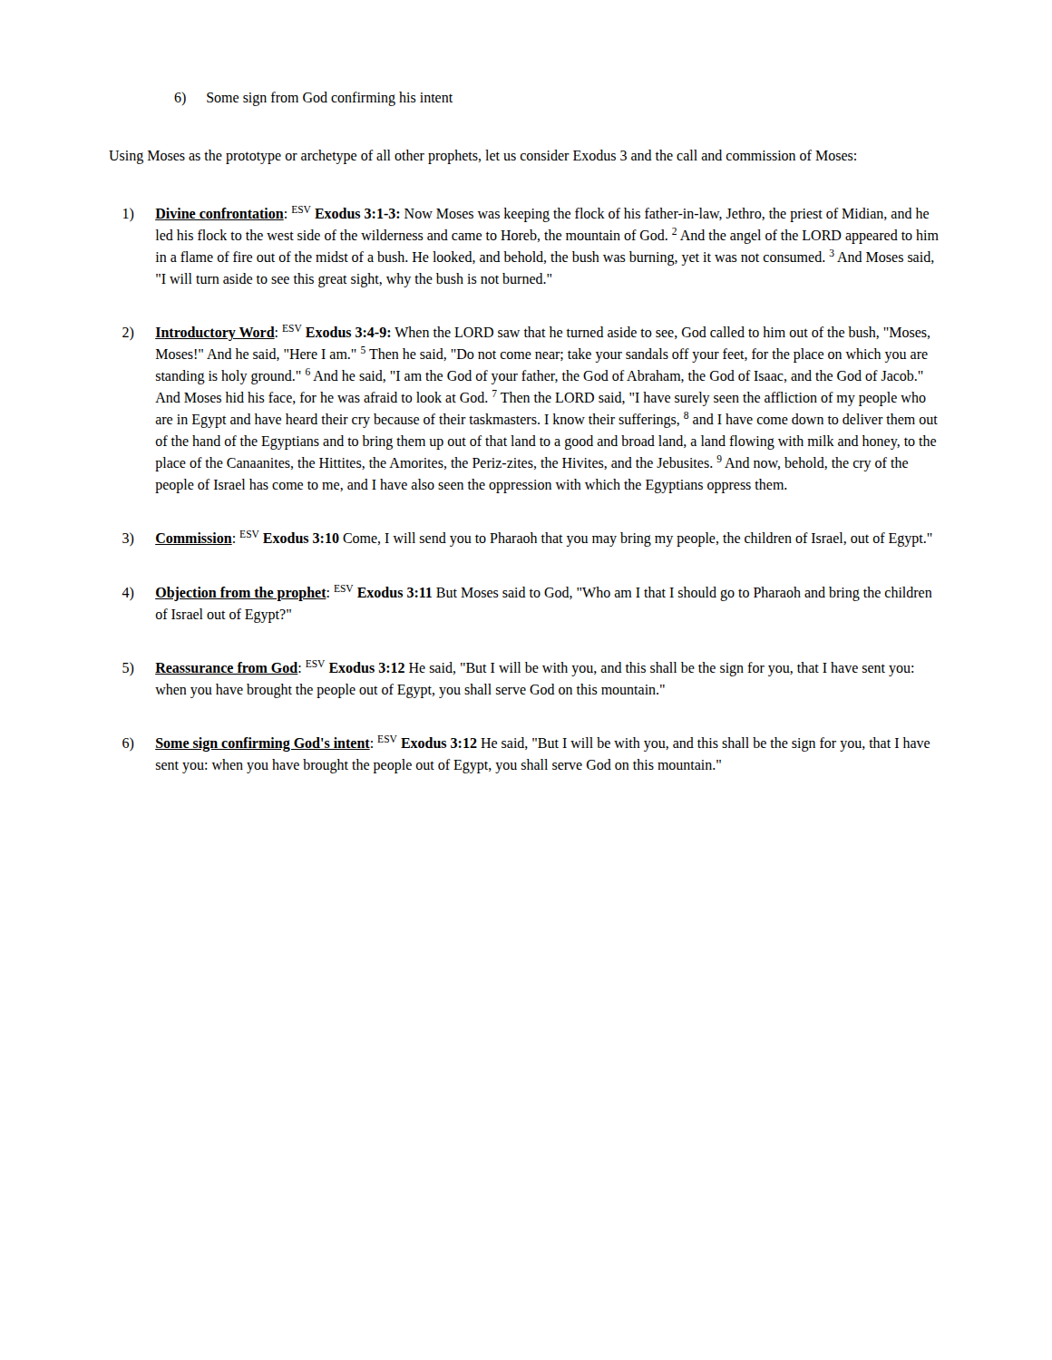6) Some sign from God confirming his intent
Using Moses as the prototype or archetype of all other prophets, let us consider Exodus 3 and the call and commission of Moses:
1) Divine confrontation: ESV Exodus 3:1-3: Now Moses was keeping the flock of his father-in-law, Jethro, the priest of Midian, and he led his flock to the west side of the wilderness and came to Horeb, the mountain of God. 2 And the angel of the LORD appeared to him in a flame of fire out of the midst of a bush. He looked, and behold, the bush was burning, yet it was not consumed. 3 And Moses said, "I will turn aside to see this great sight, why the bush is not burned."
2) Introductory Word: ESV Exodus 3:4-9: When the LORD saw that he turned aside to see, God called to him out of the bush, "Moses, Moses!" And he said, "Here I am." 5 Then he said, "Do not come near; take your sandals off your feet, for the place on which you are standing is holy ground." 6 And he said, "I am the God of your father, the God of Abraham, the God of Isaac, and the God of Jacob." And Moses hid his face, for he was afraid to look at God. 7 Then the LORD said, "I have surely seen the affliction of my people who are in Egypt and have heard their cry because of their taskmasters. I know their sufferings, 8 and I have come down to deliver them out of the hand of the Egyptians and to bring them up out of that land to a good and broad land, a land flowing with milk and honey, to the place of the Canaanites, the Hittites, the Amorites, the Periz-zites, the Hivites, and the Jebusites. 9 And now, behold, the cry of the people of Israel has come to me, and I have also seen the oppression with which the Egyptians oppress them.
3) Commission: ESV Exodus 3:10 Come, I will send you to Pharaoh that you may bring my people, the children of Israel, out of Egypt."
4) Objection from the prophet: ESV Exodus 3:11 But Moses said to God, "Who am I that I should go to Pharaoh and bring the children of Israel out of Egypt?"
5) Reassurance from God: ESV Exodus 3:12 He said, "But I will be with you, and this shall be the sign for you, that I have sent you: when you have brought the people out of Egypt, you shall serve God on this mountain."
6) Some sign confirming God's intent: ESV Exodus 3:12 He said, "But I will be with you, and this shall be the sign for you, that I have sent you: when you have brought the people out of Egypt, you shall serve God on this mountain."